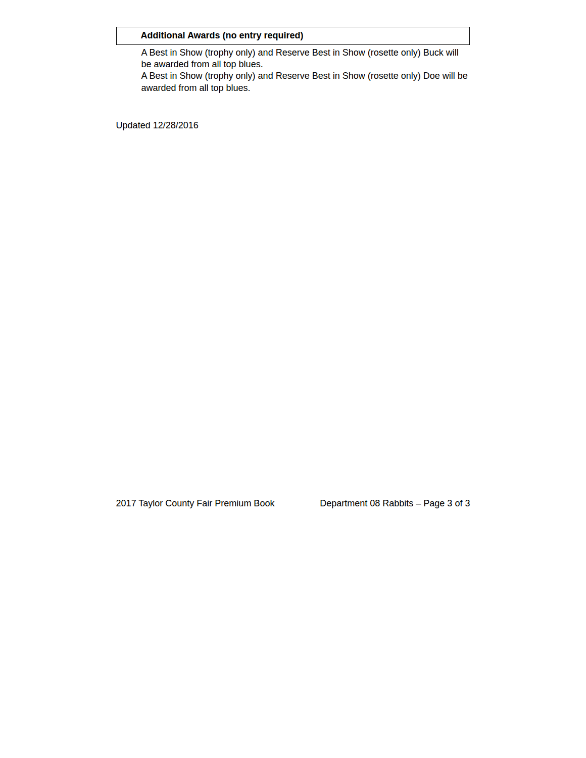Additional Awards (no entry required)
A Best in Show (trophy only) and Reserve Best in Show (rosette only) Buck will be awarded from all top blues.
A Best in Show (trophy only) and Reserve Best in Show (rosette only) Doe will be awarded from all top blues.
Updated 12/28/2016
2017 Taylor County Fair Premium Book
Department 08 Rabbits – Page 3 of 3